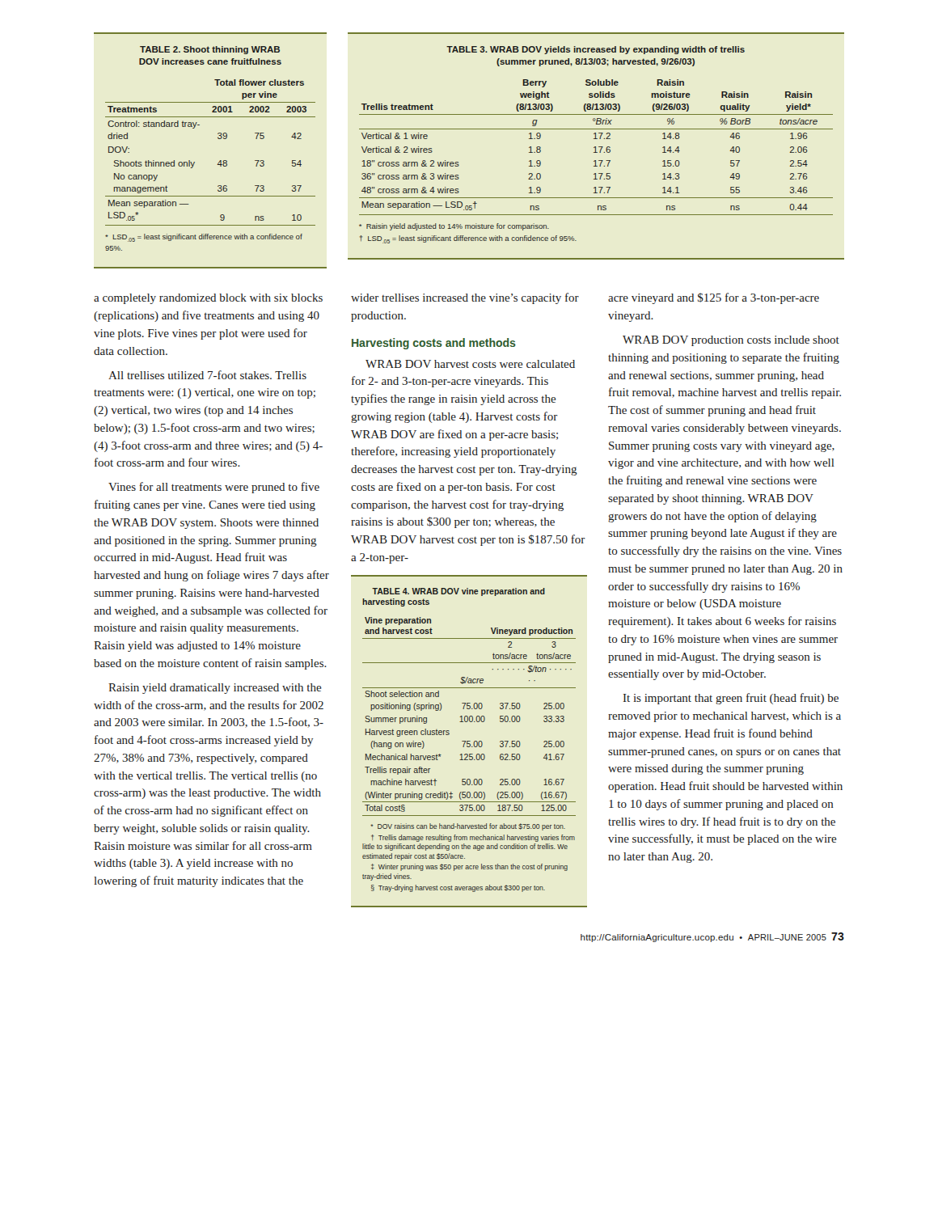TABLE 2. Shoot thinning WRAB
DOV increases cane fruitfulness
| | Total flower clusters per vine |
| Treatments | 2001 | 2002 | 2003 |
| Control: standard tray-dried | 39 | 75 | 42 |
| DOV: | | | |
| Shoots thinned only | 48 | 73 | 54 |
| No canopy management | 36 | 73 | 37 |
| Mean separation — LSD .05 * | 9 | ns | 10 |
* LSD.05 = least significant difference with a confidence of 95%.
TABLE 3. WRAB DOV yields increased by expanding width of trellis
(summer pruned, 8/13/03; harvested, 9/26/03)
| Trellis treatment | Berry weight (8/13/03) | Soluble solids (8/13/03) | Raisin moisture (9/26/03) | Raisin quality | Raisin yield* |
| --- | --- | --- | --- | --- | --- |
| | g | °Brix | % | % BorB | tons/acre |
| Vertical & 1 wire | 1.9 | 17.2 | 14.8 | 46 | 1.96 |
| Vertical & 2 wires | 1.8 | 17.6 | 14.4 | 40 | 2.06 |
| 18" cross arm & 2 wires | 1.9 | 17.7 | 15.0 | 57 | 2.54 |
| 36" cross arm & 3 wires | 2.0 | 17.5 | 14.3 | 49 | 2.76 |
| 48" cross arm & 4 wires | 1.9 | 17.7 | 14.1 | 55 | 3.46 |
| Mean separation — LSD .05 † | ns | ns | ns | ns | 0.44 |
* Raisin yield adjusted to 14% moisture for comparison.
† LSD.05 = least significant difference with a confidence of 95%.
a completely randomized block with six blocks (replications) and five treatments and using 40 vine plots. Five vines per plot were used for data collection.
All trellises utilized 7-foot stakes. Trellis treatments were: (1) vertical, one wire on top; (2) vertical, two wires (top and 14 inches below); (3) 1.5-foot cross-arm and two wires; (4) 3-foot cross-arm and three wires; and (5) 4-foot cross-arm and four wires.
Vines for all treatments were pruned to five fruiting canes per vine. Canes were tied using the WRAB DOV system. Shoots were thinned and positioned in the spring. Summer pruning occurred in mid-August. Head fruit was harvested and hung on foliage wires 7 days after summer pruning. Raisins were hand-harvested and weighed, and a subsample was collected for moisture and raisin quality measurements. Raisin yield was adjusted to 14% moisture based on the moisture content of raisin samples.
Raisin yield dramatically increased with the width of the cross-arm, and the results for 2002 and 2003 were similar. In 2003, the 1.5-foot, 3-foot and 4-foot cross-arms increased yield by 27%, 38% and 73%, respectively, compared with the vertical trellis. The vertical trellis (no cross-arm) was the least productive. The width of the cross-arm had no significant effect on berry weight, soluble solids or raisin quality. Raisin moisture was similar for all cross-arm widths (table 3). A yield increase with no lowering of fruit maturity indicates that the wider trellises increased the vine’s capacity for production.
Harvesting costs and methods
WRAB DOV harvest costs were calculated for 2- and 3-ton-per-acre vineyards. This typifies the range in raisin yield across the growing region (table 4). Harvest costs for WRAB DOV are fixed on a per-acre basis; therefore, increasing yield proportionately decreases the harvest cost per ton. Tray-drying costs are fixed on a per-ton basis. For cost comparison, the harvest cost for tray-drying raisins is about $300 per ton; whereas, the WRAB DOV harvest cost per ton is $187.50 for a 2-ton-per-
TABLE 4. WRAB DOV vine preparation and harvesting costs
| Vine preparation and harvest cost | | Vineyard production |
| --- | --- | --- |
| | | 2 tons/acre | 3 tons/acre |
| | $/acre | · · · · · · · $/ton · · · · · · · |
| Shoot selection and | | | |
| positioning (spring) | 75.00 | 37.50 | 25.00 |
| Summer pruning | 100.00 | 50.00 | 33.33 |
| Harvest green clusters | | | |
| (hang on wire) | 75.00 | 37.50 | 25.00 |
| Mechanical harvest* | 125.00 | 62.50 | 41.67 |
| Trellis repair after | | | |
| machine harvest† | 50.00 | 25.00 | 16.67 |
| (Winter pruning credit)‡ | (50.00) | (25.00) | (16.67) |
| Total cost§ | 375.00 | 187.50 | 125.00 |
* DOV raisins can be hand-harvested for about $75.00 per ton.
† Trellis damage resulting from mechanical harvesting varies from little to significant depending on the age and condition of trellis. We estimated repair cost at $50/acre.
‡ Winter pruning was $50 per acre less than the cost of pruning tray-dried vines.
§ Tray-drying harvest cost averages about $300 per ton.
acre vineyard and $125 for a 3-ton-per-acre vineyard.
WRAB DOV production costs include shoot thinning and positioning to separate the fruiting and renewal sections, summer pruning, head fruit removal, machine harvest and trellis repair. The cost of summer pruning and head fruit removal varies considerably between vineyards. Summer pruning costs vary with vineyard age, vigor and vine architecture, and with how well the fruiting and renewal vine sections were separated by shoot thinning. WRAB DOV growers do not have the option of delaying summer pruning beyond late August if they are to successfully dry the raisins on the vine. Vines must be summer pruned no later than Aug. 20 in order to successfully dry raisins to 16% moisture or below (USDA moisture requirement). It takes about 6 weeks for raisins to dry to 16% moisture when vines are summer pruned in mid-August. The drying season is essentially over by mid-October.
It is important that green fruit (head fruit) be removed prior to mechanical harvest, which is a major expense. Head fruit is found behind summer-pruned canes, on spurs or on canes that were missed during the summer pruning operation. Head fruit should be harvested within 1 to 10 days of summer pruning and placed on trellis wires to dry. If head fruit is to dry on the vine successfully, it must be placed on the wire no later than Aug. 20.
http://CaliforniaAgriculture.ucop.edu • APRIL–JUNE 200573